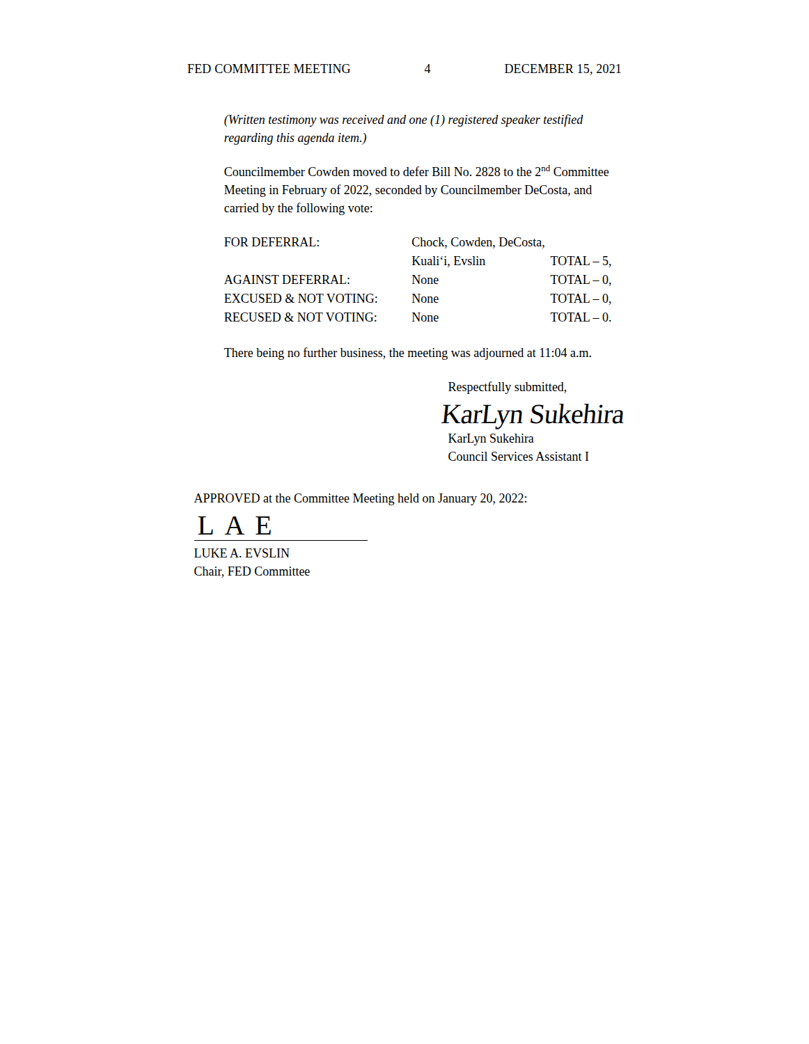FED COMMITTEE MEETING 4 DECEMBER 15, 2021
(Written testimony was received and one (1) registered speaker testified regarding this agenda item.)
Councilmember Cowden moved to defer Bill No. 2828 to the 2nd Committee Meeting in February of 2022, seconded by Councilmember DeCosta, and carried by the following vote:
| FOR DEFERRAL: | Chock, Cowden, DeCosta, | |
| | Kualiʻi, Evslin | TOTAL – 5, |
| AGAINST DEFERRAL: | None | TOTAL – 0, |
| EXCUSED & NOT VOTING: | None | TOTAL – 0, |
| RECUSED & NOT VOTING: | None | TOTAL – 0. |
There being no further business, the meeting was adjourned at 11:04 a.m.
Respectfully submitted,
KarLyn Sukehira
KarLyn Sukehira
Council Services Assistant I
APPROVED at the Committee Meeting held on January 20, 2022:
L A E
LUKE A. EVSLIN
Chair, FED Committee